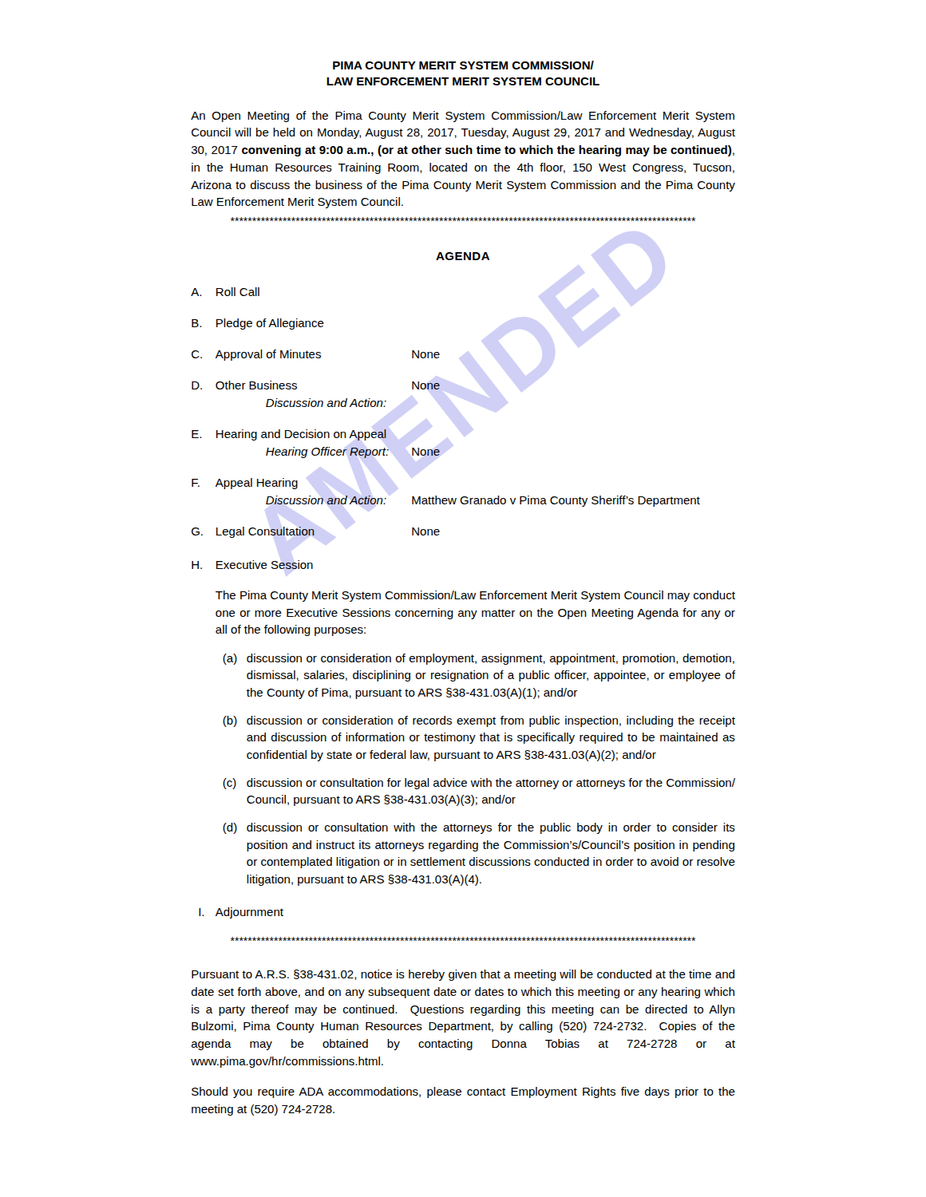AMENDED
Pima County Merit System Commission/
Law Enforcement Merit System Council
An Open Meeting of the Pima County Merit System Commission/Law Enforcement Merit System Council will be held on Monday, August 28, 2017, Tuesday, August 29, 2017 and Wednesday, August 30, 2017 convening at 9:00 a.m., (or at other such time to which the hearing may be continued), in the Human Resources Training Room, located on the 4th floor, 150 West Congress, Tucson, Arizona to discuss the business of the Pima County Merit System Commission and the Pima County Law Enforcement Merit System Council.
***********************************************************************************************************
AGENDA
| A. | Roll Call | |
| B. | Pledge of Allegiance | |
| C. | Approval of Minutes | None |
| D. | Other Business Discussion and Action: | None |
| E. | Hearing and Decision on Appeal Hearing Officer Report: | None |
| F. | Appeal Hearing Discussion and Action: | Matthew Granado v Pima County Sheriff’s Department |
| G. | Legal Consultation | None |
H.
Executive Session
The Pima County Merit System Commission/Law Enforcement Merit System Council may conduct one or more Executive Sessions concerning any matter on the Open Meeting Agenda for any or all of the following purposes:
(a) discussion or consideration of employment, assignment, appointment, promotion, demotion, dismissal, salaries, disciplining or resignation of a public officer, appointee, or employee of the County of Pima, pursuant to ARS §38-431.03(A)(1); and/or
(b) discussion or consideration of records exempt from public inspection, including the receipt and discussion of information or testimony that is specifically required to be maintained as confidential by state or federal law, pursuant to ARS §38-431.03(A)(2); and/or
(c) discussion or consultation for legal advice with the attorney or attorneys for the Commission/ Council, pursuant to ARS §38-431.03(A)(3); and/or
(d) discussion or consultation with the attorneys for the public body in order to consider its position and instruct its attorneys regarding the Commission’s/Council’s position in pending or contemplated litigation or in settlement discussions conducted in order to avoid or resolve litigation, pursuant to ARS §38-431.03(A)(4).
I.
Adjournment
***********************************************************************************************************
Pursuant to A.R.S. §38-431.02, notice is hereby given that a meeting will be conducted at the time and date set forth above, and on any subsequent date or dates to which this meeting or any hearing which is a party thereof may be continued. Questions regarding this meeting can be directed to Allyn Bulzomi, Pima County Human Resources Department, by calling (520) 724-2732. Copies of the agenda may be obtained by contacting Donna Tobias at 724-2728 or at www.pima.gov/hr/commissions.html.
Should you require ADA accommodations, please contact Employment Rights five days prior to the meeting at (520) 724-2728.